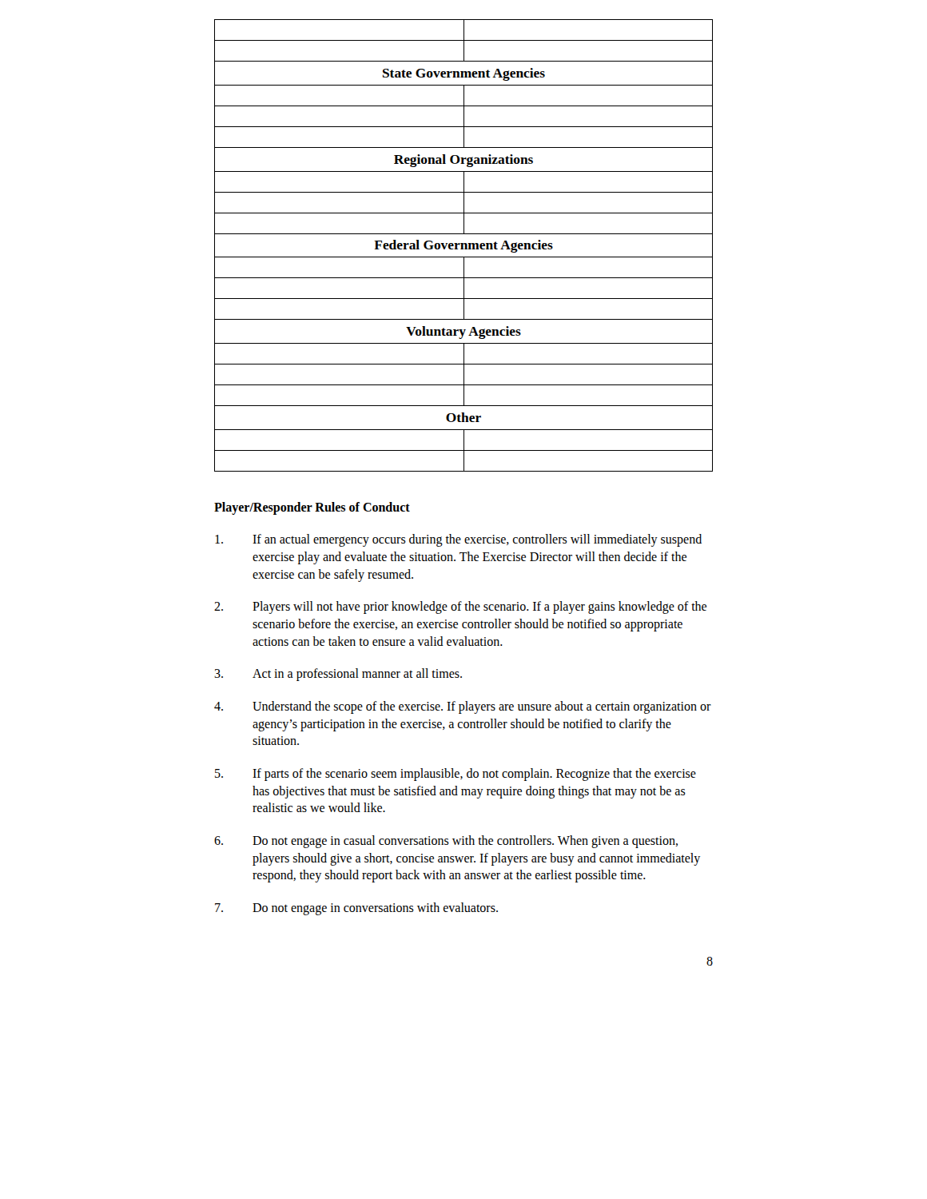| State Government Agencies |
| Regional Organizations |
| Federal Government Agencies |
| Voluntary Agencies |
| Other |
Player/Responder Rules of Conduct
1. If an actual emergency occurs during the exercise, controllers will immediately suspend exercise play and evaluate the situation. The Exercise Director will then decide if the exercise can be safely resumed.
2. Players will not have prior knowledge of the scenario. If a player gains knowledge of the scenario before the exercise, an exercise controller should be notified so appropriate actions can be taken to ensure a valid evaluation.
3. Act in a professional manner at all times.
4. Understand the scope of the exercise. If players are unsure about a certain organization or agency’s participation in the exercise, a controller should be notified to clarify the situation.
5. If parts of the scenario seem implausible, do not complain. Recognize that the exercise has objectives that must be satisfied and may require doing things that may not be as realistic as we would like.
6. Do not engage in casual conversations with the controllers. When given a question, players should give a short, concise answer. If players are busy and cannot immediately respond, they should report back with an answer at the earliest possible time.
7. Do not engage in conversations with evaluators.
8